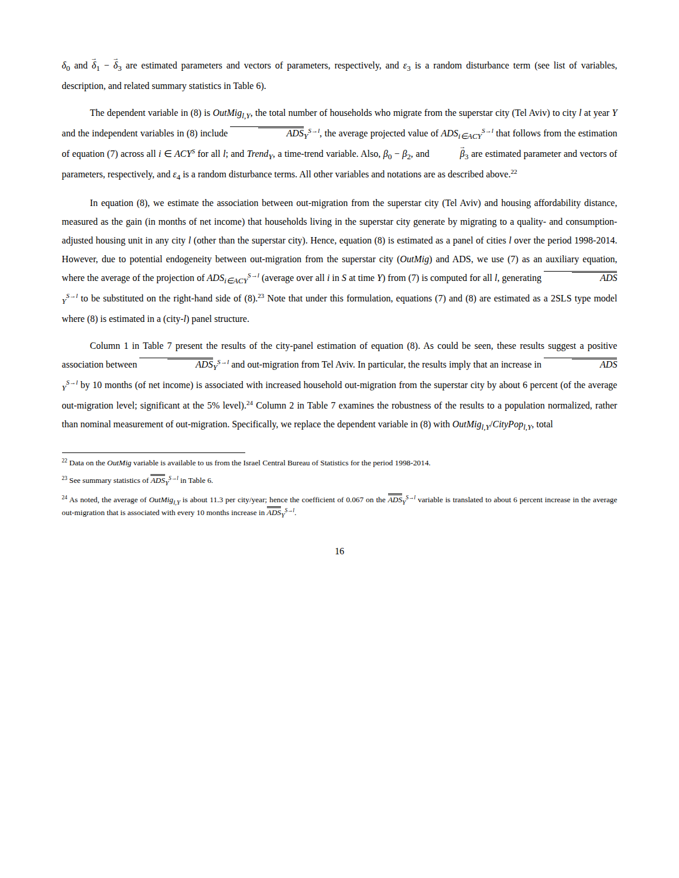δ0 and δ1 − δ3 are estimated parameters and vectors of parameters, respectively, and ε3 is a random disturbance term (see list of variables, description, and related summary statistics in Table 6).
The dependent variable in (8) is OutMigl,Y, the total number of households who migrate from the superstar city (Tel Aviv) to city l at year Y and the independent variables in (8) include ADSYS→l, the average projected value of ADSi∈ACYS→l that follows from the estimation of equation (7) across all i ∈ ACYS for all l; and TrendY, a time-trend variable. Also, β0 − β2, and β3 are estimated parameter and vectors of parameters, respectively, and ε4 is a random disturbance terms. All other variables and notations are as described above.22
In equation (8), we estimate the association between out-migration from the superstar city (Tel Aviv) and housing affordability distance, measured as the gain (in months of net income) that households living in the superstar city generate by migrating to a quality- and consumption-adjusted housing unit in any city l (other than the superstar city). Hence, equation (8) is estimated as a panel of cities l over the period 1998-2014. However, due to potential endogeneity between out-migration from the superstar city (OutMig) and ADS, we use (7) as an auxiliary equation, where the average of the projection of ADSi∈ACYS→l (average over all i in S at time Y) from (7) is computed for all l, generating ADSYS→l to be substituted on the right-hand side of (8).23 Note that under this formulation, equations (7) and (8) are estimated as a 2SLS type model where (8) is estimated in a (city-l) panel structure.
Column 1 in Table 7 present the results of the city-panel estimation of equation (8). As could be seen, these results suggest a positive association between ADSYS→l and out-migration from Tel Aviv. In particular, the results imply that an increase in ADSYS→l by 10 months (of net income) is associated with increased household out-migration from the superstar city by about 6 percent (of the average out-migration level; significant at the 5% level).24 Column 2 in Table 7 examines the robustness of the results to a population normalized, rather than nominal measurement of out-migration. Specifically, we replace the dependent variable in (8) with OutMigl,Y/CityPopl,Y, total
22 Data on the OutMig variable is available to us from the Israel Central Bureau of Statistics for the period 1998-2014.
23 See summary statistics of ADSYS→l in Table 6.
24 As noted, the average of OutMigl,Y is about 11.3 per city/year; hence the coefficient of 0.067 on the ADSYS→l variable is translated to about 6 percent increase in the average out-migration that is associated with every 10 months increase in ADSYS→l.
16